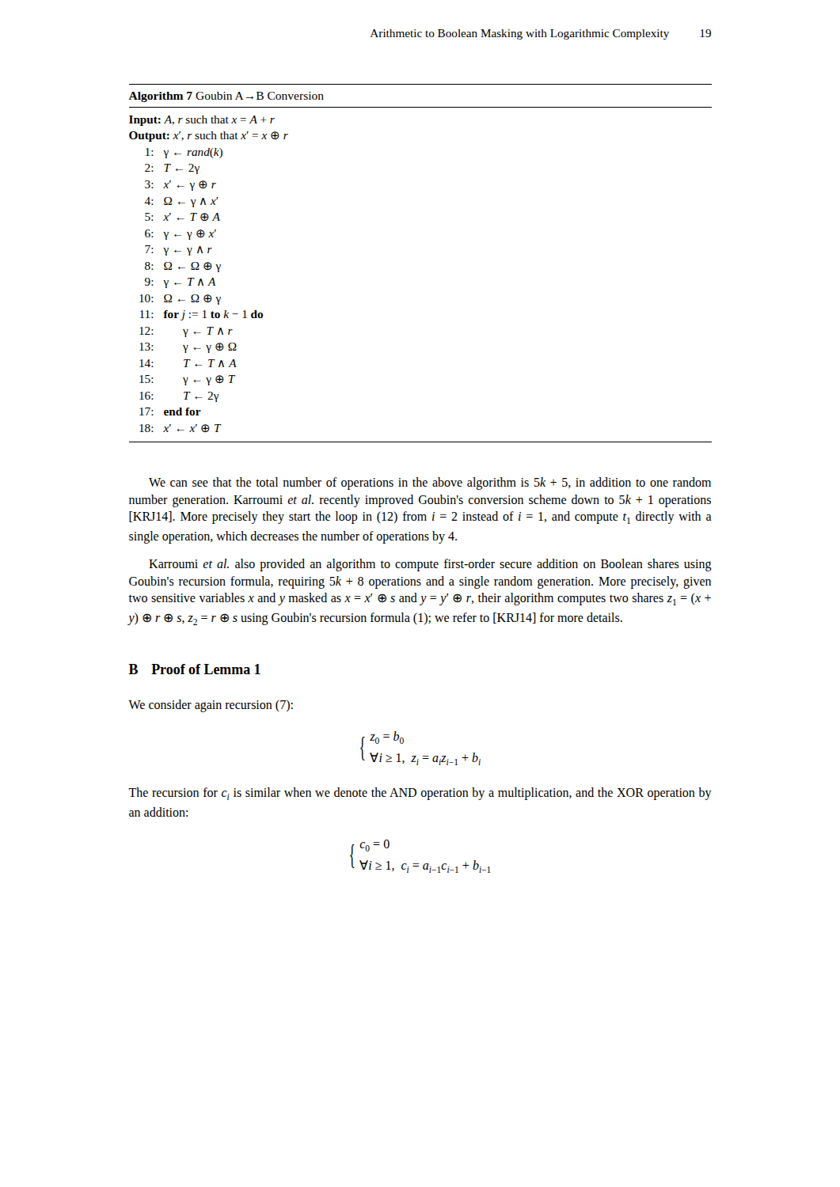Arithmetic to Boolean Masking with Logarithmic Complexity 19
Algorithm 7 Goubin A→B Conversion
Input: A, r such that x = A + r
Output: x′, r such that x′ = x ⊕ r
1: γ ← rand(k)
2: T ← 2γ
3: x′ ← γ ⊕ r
4: Ω ← γ ∧ x′
5: x′ ← T ⊕ A
6: γ ← γ ⊕ x′
7: γ ← γ ∧ r
8: Ω ← Ω ⊕ γ
9: γ ← T ∧ A
10: Ω ← Ω ⊕ γ
11: for j := 1 to k − 1 do
12: γ ← T ∧ r
13: γ ← γ ⊕ Ω
14: T ← T ∧ A
15: γ ← γ ⊕ T
16: T ← 2γ
17: end for
18: x′ ← x′ ⊕ T
We can see that the total number of operations in the above algorithm is 5k + 5, in addition to one random number generation. Karroumi et al. recently improved Goubin's conversion scheme down to 5k + 1 operations [KRJ14]. More precisely they start the loop in (12) from i = 2 instead of i = 1, and compute t1 directly with a single operation, which decreases the number of operations by 4.
Karroumi et al. also provided an algorithm to compute first-order secure addition on Boolean shares using Goubin's recursion formula, requiring 5k + 8 operations and a single random generation. More precisely, given two sensitive variables x and y masked as x = x′ ⊕ s and y = y′ ⊕ r, their algorithm computes two shares z1 = (x + y) ⊕ r ⊕ s, z2 = r ⊕ s using Goubin's recursion formula (1); we refer to [KRJ14] for more details.
BProof of Lemma 1
We consider again recursion (7):
z0 = b0
∀i ≥ 1, zi = aizi−1 + bi
The recursion for ci is similar when we denote the AND operation by a multiplication, and the XOR operation by an addition:
c0 = 0
∀i ≥ 1, ci = ai−1ci−1 + bi−1